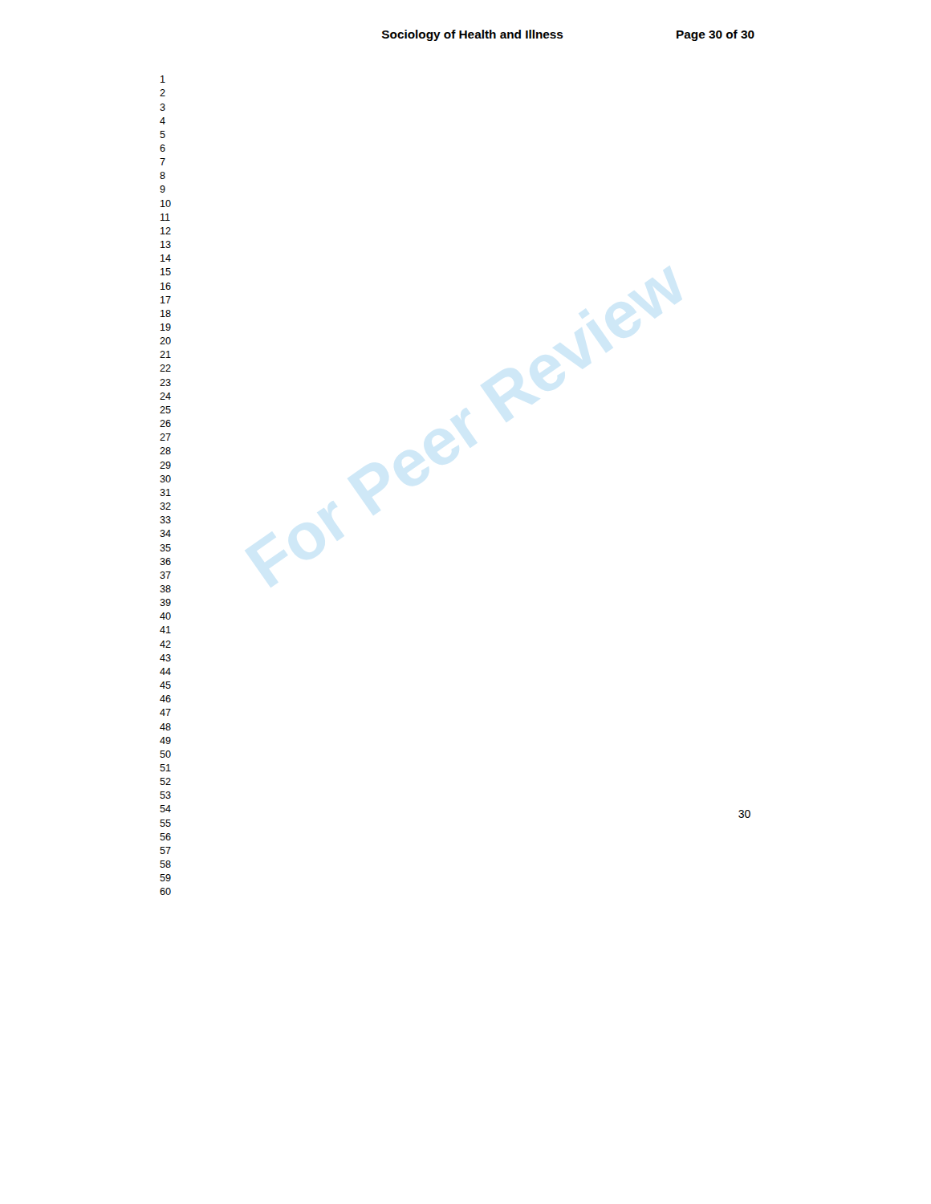Sociology of Health and Illness
Page 30 of 30
12345 678910 1112131415 1617181920 2122232425 2627282930 3132333435 3637383940 4142434445 4647484950 5152535455 5657585960
For Peer Review
30